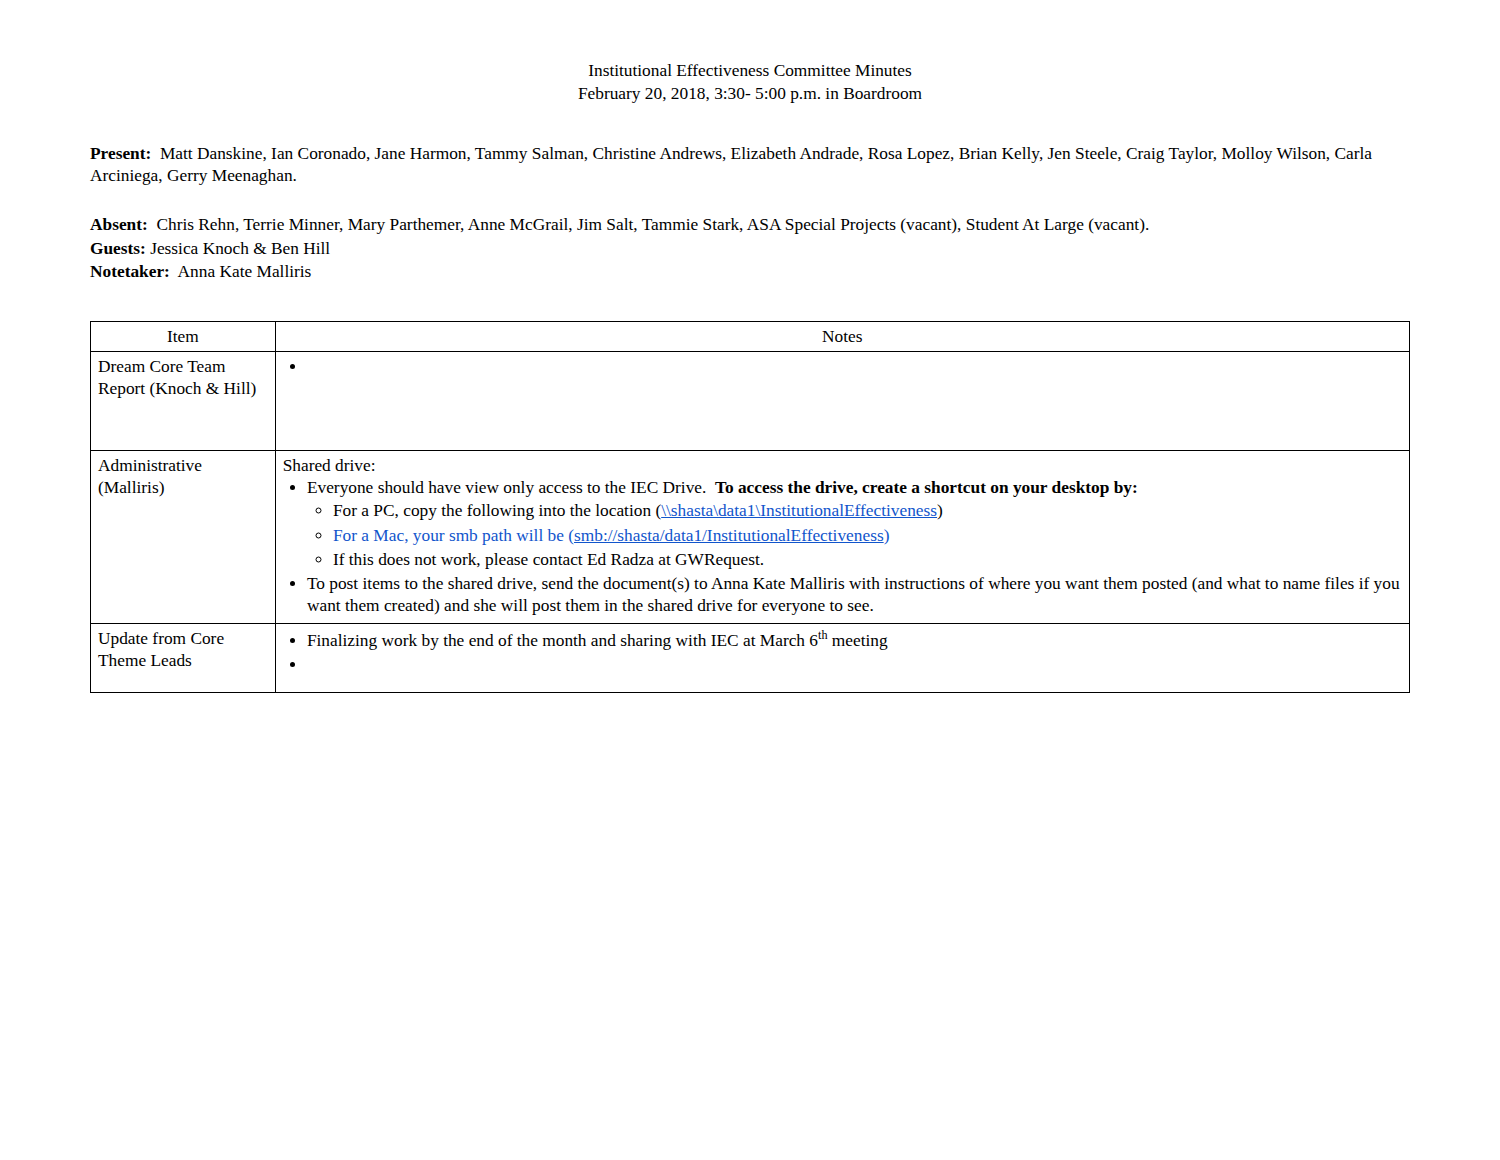Institutional Effectiveness Committee Minutes
February 20, 2018, 3:30- 5:00 p.m. in Boardroom
Present: Matt Danskine, Ian Coronado, Jane Harmon, Tammy Salman, Christine Andrews, Elizabeth Andrade, Rosa Lopez, Brian Kelly, Jen Steele, Craig Taylor, Molloy Wilson, Carla Arciniega, Gerry Meenaghan.
Absent: Chris Rehn, Terrie Minner, Mary Parthemer, Anne McGrail, Jim Salt, Tammie Stark, ASA Special Projects (vacant), Student At Large (vacant).
Guests: Jessica Knoch & Ben Hill
Notetaker: Anna Kate Malliris
| Item | Notes |
| --- | --- |
| Dream Core Team Report (Knoch & Hill) | |
| Administrative (Malliris) | Shared drive: Everyone should have view only access to the IEC Drive. To access the drive, create a shortcut on your desktop by: For a PC, copy the following into the location ( \\shasta\data1\InstitutionalEffectiveness ) For a Mac, your smb path will be ( smb://shasta/data1/InstitutionalEffectiveness ) If this does not work, please contact Ed Radza at GWRequest. To post items to the shared drive, send the document(s) to Anna Kate Malliris with instructions of where you want them posted (and what to name files if you want them created) and she will post them in the shared drive for everyone to see. |
| Update from Core Theme Leads | Finalizing work by the end of the month and sharing with IEC at March 6 th meeting |